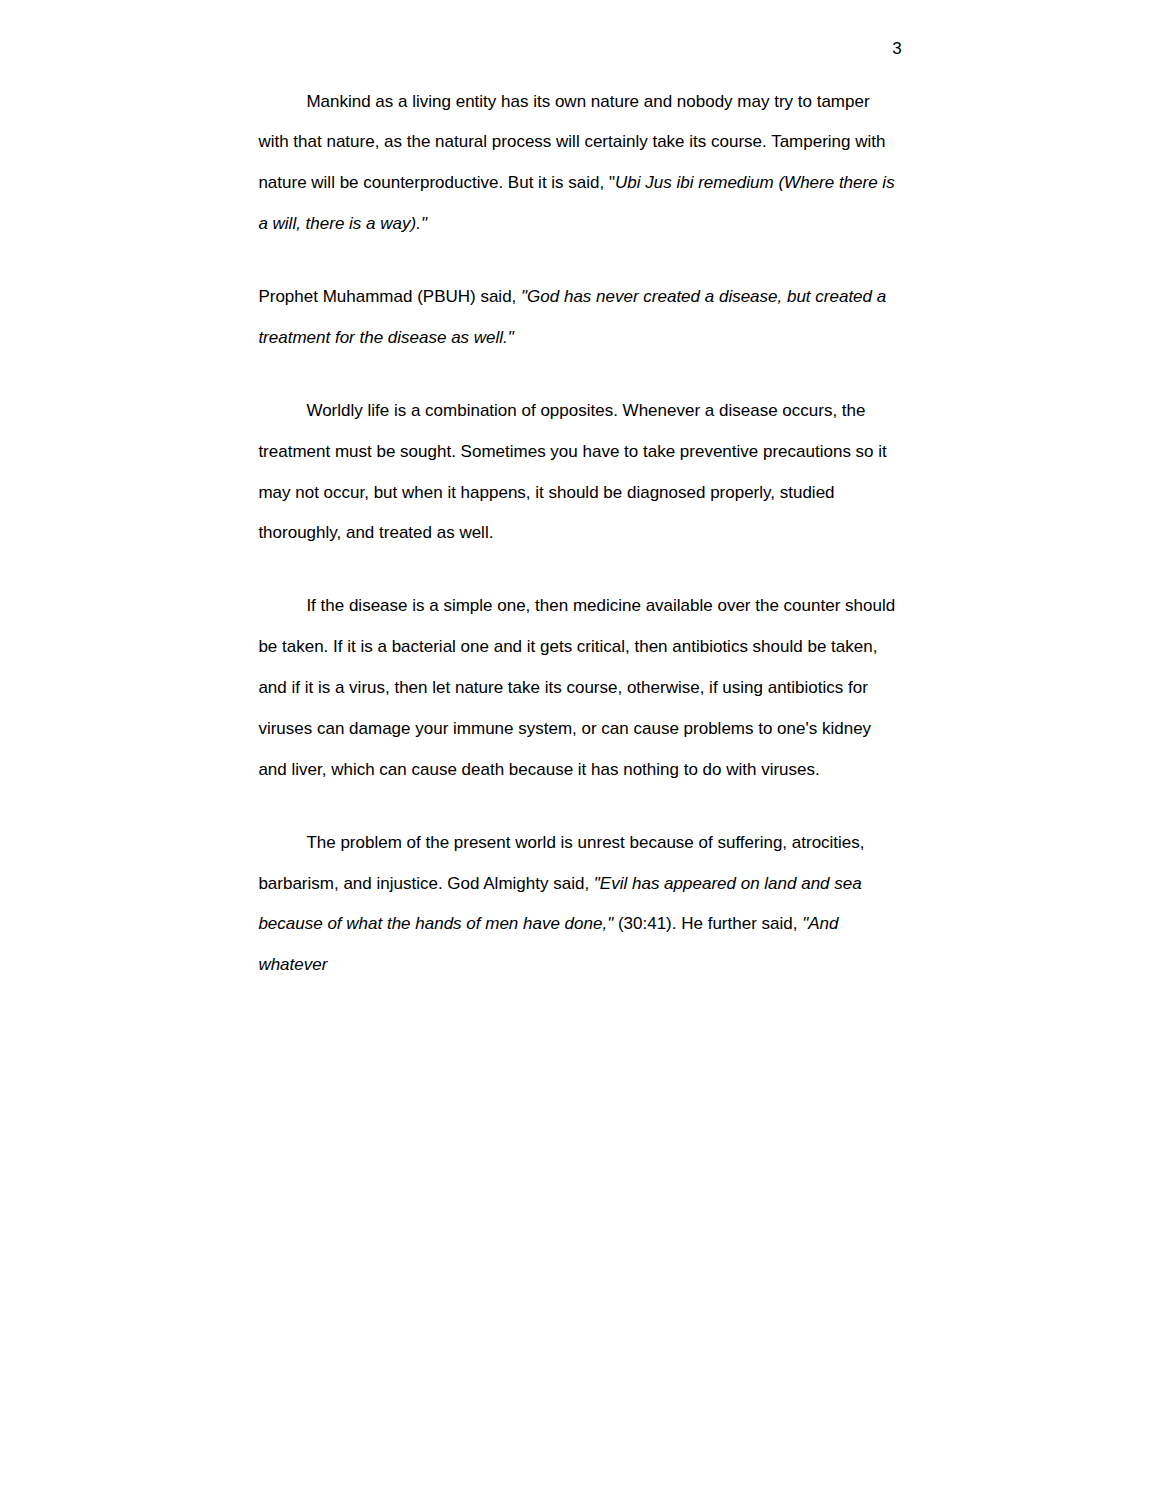3
Mankind as a living entity has its own nature and nobody may try to tamper with that nature, as the natural process will certainly take its course. Tampering with nature will be counterproductive. But it is said, "Ubi Jus ibi remedium (Where there is a will, there is a way)."
Prophet Muhammad (PBUH) said, "God has never created a disease, but created a treatment for the disease as well."
Worldly life is a combination of opposites. Whenever a disease occurs, the treatment must be sought. Sometimes you have to take preventive precautions so it may not occur, but when it happens, it should be diagnosed properly, studied thoroughly, and treated as well.
If the disease is a simple one, then medicine available over the counter should be taken. If it is a bacterial one and it gets critical, then antibiotics should be taken, and if it is a virus, then let nature take its course, otherwise, if using antibiotics for viruses can damage your immune system, or can cause problems to one's kidney and liver, which can cause death because it has nothing to do with viruses.
The problem of the present world is unrest because of suffering, atrocities, barbarism, and injustice. God Almighty said, "Evil has appeared on land and sea because of what the hands of men have done," (30:41). He further said, "And whatever